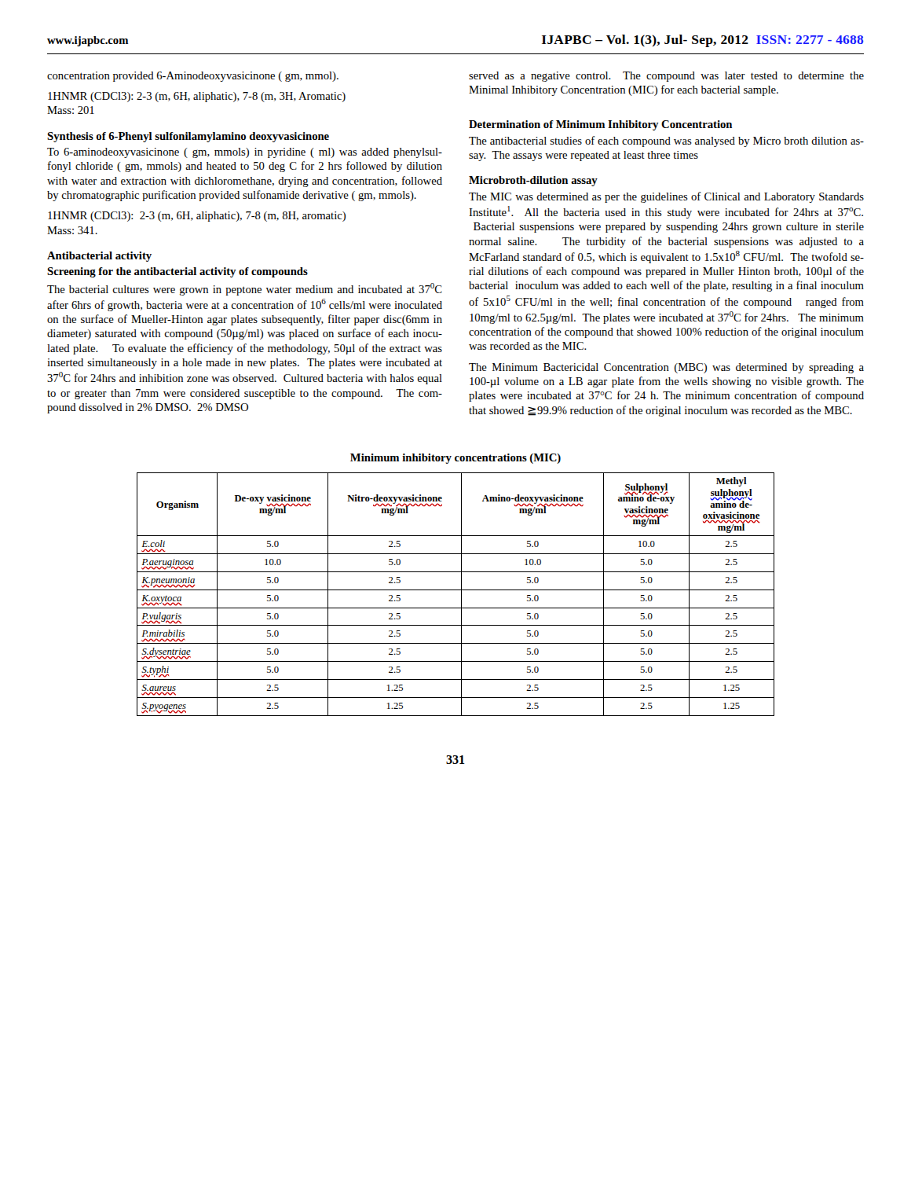www.ijapbc.com IJAPBC – Vol. 1(3), Jul- Sep, 2012 ISSN: 2277 - 4688
concentration provided 6-Aminodeoxyvasicinone ( gm, mmol).
1HNMR (CDCl3): 2-3 (m, 6H, aliphatic), 7-8 (m, 3H, Aromatic)
Mass: 201
Synthesis of 6-Phenyl sulfonilamylamino deoxyvasicinone
To 6-aminodeoxyvasicinone ( gm, mmols) in pyridine ( ml) was added phenylsulfonyl chloride ( gm, mmols) and heated to 50 deg C for 2 hrs followed by dilution with water and extraction with dichloromethane, drying and concentration, followed by chromatographic purification provided sulfonamide derivative ( gm, mmols).
1HNMR (CDCl3): 2-3 (m, 6H, aliphatic), 7-8 (m, 8H, aromatic)
Mass: 341.
Antibacterial activity
Screening for the antibacterial activity of compounds
The bacterial cultures were grown in peptone water medium and incubated at 370C after 6hrs of growth, bacteria were at a concentration of 106 cells/ml were inoculated on the surface of Mueller-Hinton agar plates subsequently, filter paper disc(6mm in diameter) saturated with compound (50µg/ml) was placed on surface of each inoculated plate. To evaluate the efficiency of the methodology, 50µl of the extract was inserted simultaneously in a hole made in new plates. The plates were incubated at 370C for 24hrs and inhibition zone was observed. Cultured bacteria with halos equal to or greater than 7mm were considered susceptible to the compound. The compound dissolved in 2% DMSO. 2% DMSO
served as a negative control. The compound was later tested to determine the Minimal Inhibitory Concentration (MIC) for each bacterial sample.
Determination of Minimum Inhibitory Concentration
The antibacterial studies of each compound was analysed by Micro broth dilution assay. The assays were repeated at least three times
Microbroth-dilution assay
The MIC was determined as per the guidelines of Clinical and Laboratory Standards Institute1. All the bacteria used in this study were incubated for 24hrs at 37oC. Bacterial suspensions were prepared by suspending 24hrs grown culture in sterile normal saline. The turbidity of the bacterial suspensions was adjusted to a McFarland standard of 0.5, which is equivalent to 1.5x108 CFU/ml. The twofold serial dilutions of each compound was prepared in Muller Hinton broth, 100µl of the bacterial inoculum was added to each well of the plate, resulting in a final inoculum of 5x105 CFU/ml in the well; final concentration of the compound ranged from 10mg/ml to 62.5µg/ml. The plates were incubated at 370C for 24hrs. The minimum concentration of the compound that showed 100% reduction of the original inoculum was recorded as the MIC.
The Minimum Bactericidal Concentration (MBC) was determined by spreading a 100-µl volume on a LB agar plate from the wells showing no visible growth. The plates were incubated at 37°C for 24 h. The minimum concentration of compound that showed ≧99.9% reduction of the original inoculum was recorded as the MBC.
Minimum inhibitory concentrations (MIC)
| Organism | De-oxy vasicinone mg/ml | Nitro- deoxyvasicinone mg/ml | Amino- deoxyvasicinone mg/ml | Sulphonyl amino de-oxy vasicinone mg/ml | Methyl sulphonyl amino de- oxivasicinone mg/ml |
| --- | --- | --- | --- | --- | --- |
| E.coli | 5.0 | 2.5 | 5.0 | 10.0 | 2.5 |
| P.aeruginosa | 10.0 | 5.0 | 10.0 | 5.0 | 2.5 |
| K.pneumonia | 5.0 | 2.5 | 5.0 | 5.0 | 2.5 |
| K.oxytoca | 5.0 | 2.5 | 5.0 | 5.0 | 2.5 |
| P.vulgaris | 5.0 | 2.5 | 5.0 | 5.0 | 2.5 |
| P.mirabilis | 5.0 | 2.5 | 5.0 | 5.0 | 2.5 |
| S.dysentriae | 5.0 | 2.5 | 5.0 | 5.0 | 2.5 |
| S.typhi | 5.0 | 2.5 | 5.0 | 5.0 | 2.5 |
| S.aureus | 2.5 | 1.25 | 2.5 | 2.5 | 1.25 |
| S.pyogenes | 2.5 | 1.25 | 2.5 | 2.5 | 1.25 |
331